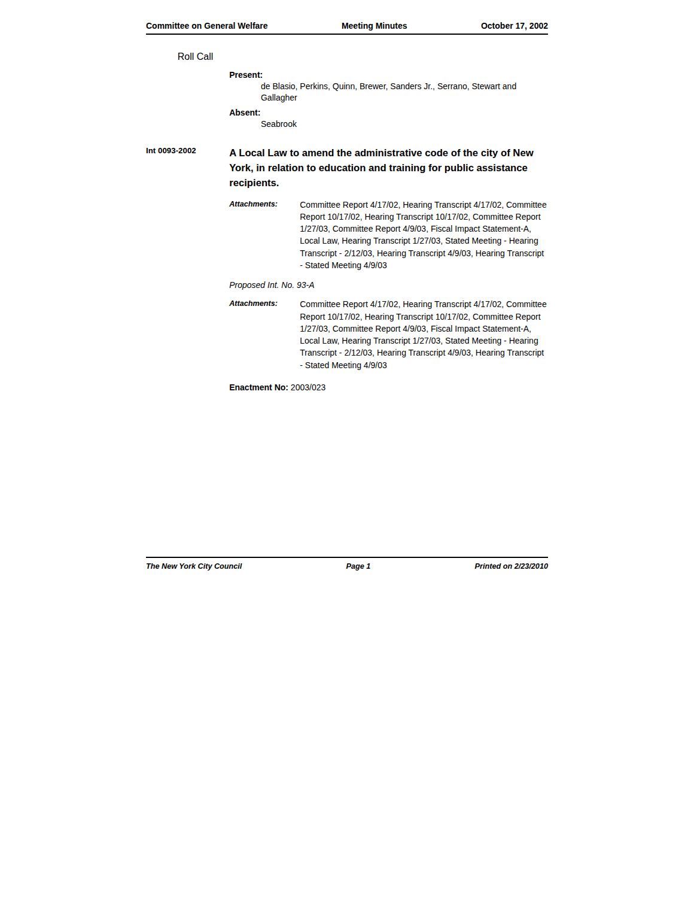Committee on General Welfare
Meeting Minutes
October 17, 2002
Roll Call
Present:
de Blasio, Perkins, Quinn, Brewer, Sanders Jr., Serrano, Stewart and Gallagher
Absent:
Seabrook
Int 0093-2002
A Local Law to amend the administrative code of the city of New York, in relation to education and training for public assistance recipients.
Attachments:
Committee Report 4/17/02, Hearing Transcript 4/17/02, Committee Report 10/17/02, Hearing Transcript 10/17/02, Committee Report 1/27/03, Committee Report 4/9/03, Fiscal Impact Statement-A, Local Law, Hearing Transcript 1/27/03, Stated Meeting - Hearing Transcript - 2/12/03, Hearing Transcript 4/9/03, Hearing Transcript - Stated Meeting 4/9/03
Proposed Int. No. 93-A
Attachments:
Committee Report 4/17/02, Hearing Transcript 4/17/02, Committee Report 10/17/02, Hearing Transcript 10/17/02, Committee Report 1/27/03, Committee Report 4/9/03, Fiscal Impact Statement-A, Local Law, Hearing Transcript 1/27/03, Stated Meeting - Hearing Transcript - 2/12/03, Hearing Transcript 4/9/03, Hearing Transcript - Stated Meeting 4/9/03
Enactment No: 2003/023
The New York City Council
Page 1
Printed on 2/23/2010